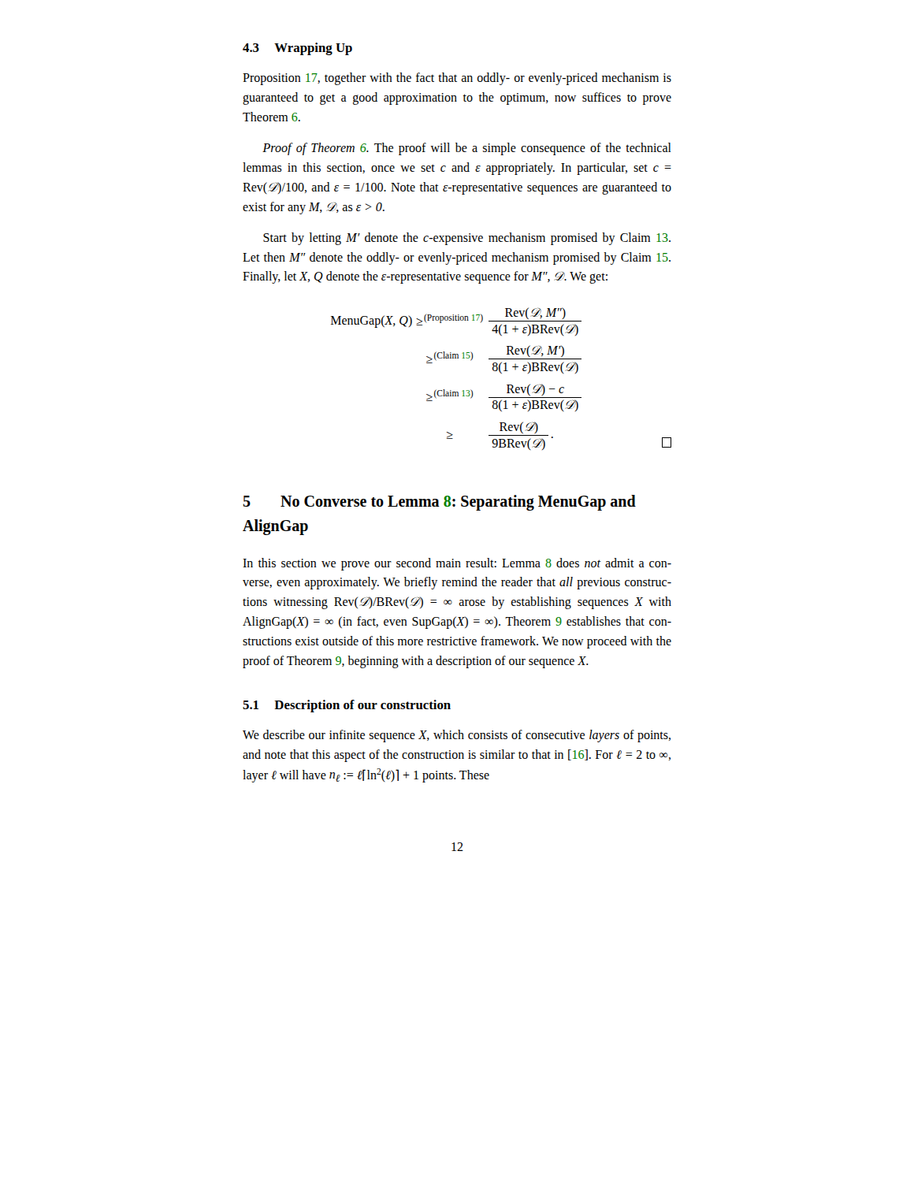4.3 Wrapping Up
Proposition 17, together with the fact that an oddly- or evenly-priced mechanism is guaranteed to get a good approximation to the optimum, now suffices to prove Theorem 6.
Proof of Theorem 6. The proof will be a simple consequence of the technical lemmas in this section, once we set c and ε appropriately. In particular, set c = Rev(𝒟)/100, and ε = 1/100. Note that ε-representative sequences are guaranteed to exist for any M, 𝒟, as ε > 0.
Start by letting M′ denote the c-expensive mechanism promised by Claim 13. Let then M″ denote the oddly- or evenly-priced mechanism promised by Claim 15. Finally, let X, Q denote the ε-representative sequence for M″, 𝒟. We get:
| MenuGap( X, Q ) | ≥ (Proposition 17 ) | Rev( 𝒟, M″ ) 4(1 + ε )BRev( 𝒟 ) |
| | ≥ (Claim 15 ) | Rev( 𝒟, M′ ) 8(1 + ε )BRev( 𝒟 ) |
| | ≥ (Claim 13 ) | Rev( 𝒟 ) − c 8(1 + ε )BRev( 𝒟 ) |
| | ≥ | Rev( 𝒟 ) 9BRev( 𝒟 ) . |
5 No Converse to Lemma 8: Separating MenuGap and AlignGap
In this section we prove our second main result: Lemma 8 does not admit a converse, even approximately. We briefly remind the reader that all previous constructions witnessing Rev(𝒟)/BRev(𝒟) = ∞ arose by establishing sequences X with AlignGap(X) = ∞ (in fact, even SupGap(X) = ∞). Theorem 9 establishes that constructions exist outside of this more restrictive framework. We now proceed with the proof of Theorem 9, beginning with a description of our sequence X.
5.1 Description of our construction
We describe our infinite sequence X, which consists of consecutive layers of points, and note that this aspect of the construction is similar to that in [16]. For ℓ = 2 to ∞, layer ℓ will have nℓ := ℓ⌈ln2(ℓ)⌉ + 1 points. These
12